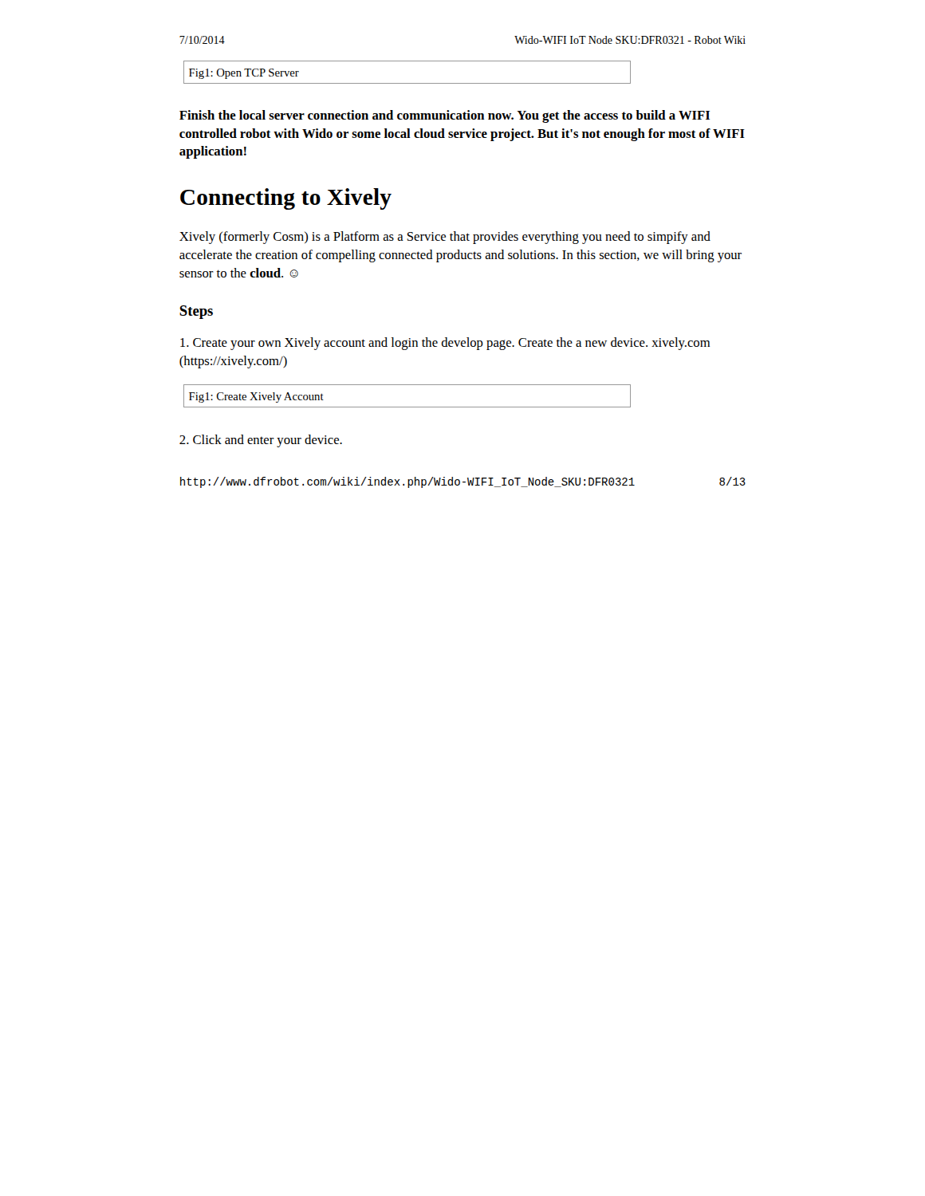7/10/2014
Wido-WIFI IoT Node SKU:DFR0321 - Robot Wiki
Fig1: Open TCP Server
Finish the local server connection and communication now. You get the access to build a WIFI controlled robot with Wido or some local cloud service project. But it's not enough for most of WIFI application!
Connecting to Xively
Xively (formerly Cosm) is a Platform as a Service that provides everything you need to simpify and accelerate the creation of compelling connected products and solutions. In this section, we will bring your sensor to the cloud. ☺
Steps
1. Create your own Xively account and login the develop page. Create the a new device. xively.com (https://xively.com/)
Fig1: Create Xively Account
2. Click and enter your device.
http://www.dfrobot.com/wiki/index.php/Wido-WIFI_IoT_Node_SKU:DFR0321
8/13